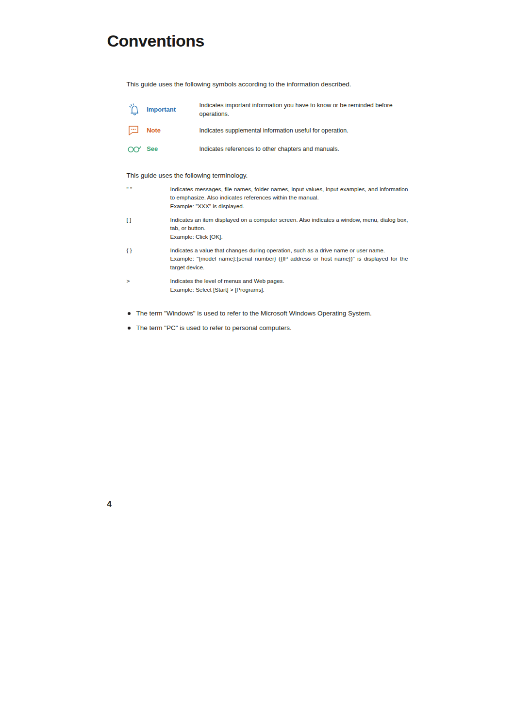Conventions
This guide uses the following symbols according to the information described.
| Important | Indicates important information you have to know or be reminded before operations. |
| Note | Indicates supplemental information useful for operation. |
| See | Indicates references to other chapters and manuals. |
This guide uses the following terminology.
| " " | Indicates messages, file names, folder names, input values, input examples, and information to emphasize. Also indicates references within the manual. Example: "XXX" is displayed. |
| [ ] | Indicates an item displayed on a computer screen. Also indicates a window, menu, dialog box, tab, or button. Example: Click [OK]. |
| { } | Indicates a value that changes during operation, such as a drive name or user name. Example: "{model name}:{serial number} ({IP address or host name})" is displayed for the target device. |
| > | Indicates the level of menus and Web pages. Example: Select [Start] > [Programs]. |
The term "Windows" is used to refer to the Microsoft Windows Operating System.
The term "PC" is used to refer to personal computers.
4